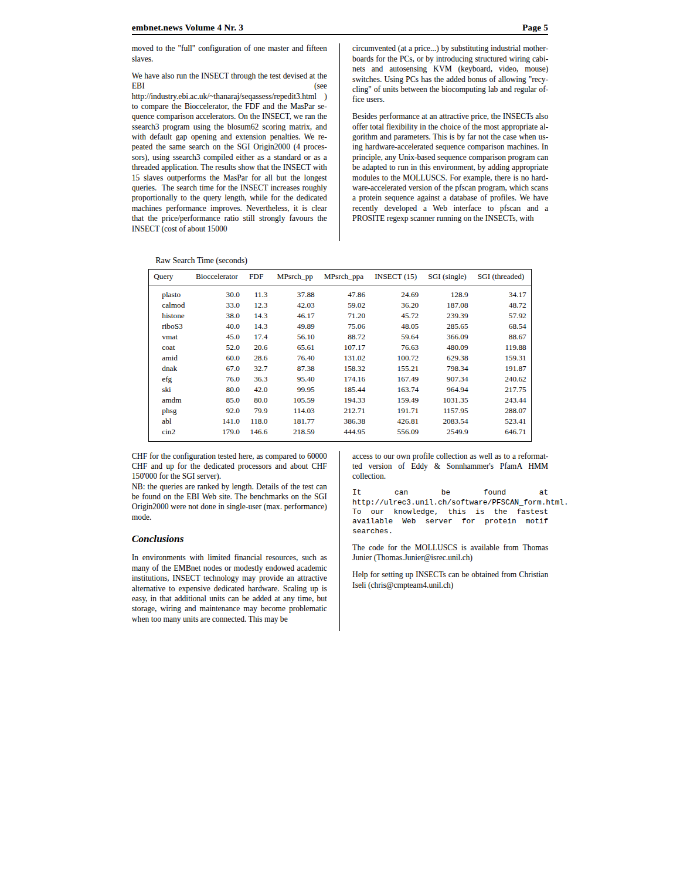embnet.news Volume 4 Nr. 3
Page 5
moved to the "full" configuration of one master and fifteen slaves.
We have also run the INSECT through the test devised at the EBI (see http://industry.ebi.ac.uk/~thanaraj/seqassess/repedit3.html ) to compare the Bioccelerator, the FDF and the MasPar sequence comparison accelerators. On the INSECT, we ran the ssearch3 program using the blosum62 scoring matrix, and with default gap opening and extension penalties. We repeated the same search on the SGI Origin2000 (4 processors), using ssearch3 compiled either as a standard or as a threaded application. The results show that the INSECT with 15 slaves outperforms the MasPar for all but the longest queries. The search time for the INSECT increases roughly proportionally to the query length, while for the dedicated machines performance improves. Nevertheless, it is clear that the price/performance ratio still strongly favours the INSECT (cost of about 15000
circumvented (at a price...) by substituting industrial motherboards for the PCs, or by introducing structured wiring cabinets and autosensing KVM (keyboard, video, mouse) switches. Using PCs has the added bonus of allowing "recycling" of units between the biocomputing lab and regular office users.
Besides performance at an attractive price, the INSECTs also offer total flexibility in the choice of the most appropriate algorithm and parameters. This is by far not the case when using hardware-accelerated sequence comparison machines. In principle, any Unix-based sequence comparison program can be adapted to run in this environment, by adding appropriate modules to the MOLLUSCS. For example, there is no hardware-accelerated version of the pfscan program, which scans a protein sequence against a database of profiles. We have recently developed a Web interface to pfscan and a PROSITE regexp scanner running on the INSECTs, with
Raw Search Time (seconds)
| Query | Bioccelerator | FDF | MPsrch_pp | MPsrch_ppa | INSECT (15) | SGI (single) | SGI (threaded) |
| --- | --- | --- | --- | --- | --- | --- | --- |
| plasto | 30.0 | 11.3 | 37.88 | 47.86 | 24.69 | 128.9 | 34.17 |
| calmod | 33.0 | 12.3 | 42.03 | 59.02 | 36.20 | 187.08 | 48.72 |
| histone | 38.0 | 14.3 | 46.17 | 71.20 | 45.72 | 239.39 | 57.92 |
| riboS3 | 40.0 | 14.3 | 49.89 | 75.06 | 48.05 | 285.65 | 68.54 |
| vmat | 45.0 | 17.4 | 56.10 | 88.72 | 59.64 | 366.09 | 88.67 |
| coat | 52.0 | 20.6 | 65.61 | 107.17 | 76.63 | 480.09 | 119.88 |
| amid | 60.0 | 28.6 | 76.40 | 131.02 | 100.72 | 629.38 | 159.31 |
| dnak | 67.0 | 32.7 | 87.38 | 158.32 | 155.21 | 798.34 | 191.87 |
| efg | 76.0 | 36.3 | 95.40 | 174.16 | 167.49 | 907.34 | 240.62 |
| ski | 80.0 | 42.0 | 99.95 | 185.44 | 163.74 | 964.94 | 217.75 |
| amdm | 85.0 | 80.0 | 105.59 | 194.33 | 159.49 | 1031.35 | 243.44 |
| phsg | 92.0 | 79.9 | 114.03 | 212.71 | 191.71 | 1157.95 | 288.07 |
| abl | 141.0 | 118.0 | 181.77 | 386.38 | 426.81 | 2083.54 | 523.41 |
| cin2 | 179.0 | 146.6 | 218.59 | 444.95 | 556.09 | 2549.9 | 646.71 |
CHF for the configuration tested here, as compared to 60000 CHF and up for the dedicated processors and about CHF 150'000 for the SGI server).
NB: the queries are ranked by length. Details of the test can be found on the EBI Web site. The benchmarks on the SGI Origin2000 were not done in single-user (max. performance) mode.
Conclusions
In environments with limited financial resources, such as many of the EMBnet nodes or modestly endowed academic institutions, INSECT technology may provide an attractive alternative to expensive dedicated hardware. Scaling up is easy, in that additional units can be added at any time, but storage, wiring and maintenance may become problematic when too many units are connected. This may be
access to our own profile collection as well as to a reformatted version of Eddy & Sonnhammer's PfamA HMM collection.
It can be found at http://ulrec3.unil.ch/software/PFSCAN_form.html. To our knowledge, this is the fastest available Web server for protein motif searches.
The code for the MOLLUSCS is available from Thomas Junier (Thomas.Junier@isrec.unil.ch)
Help for setting up INSECTs can be obtained from Christian Iseli (chris@cmpteam4.unil.ch)